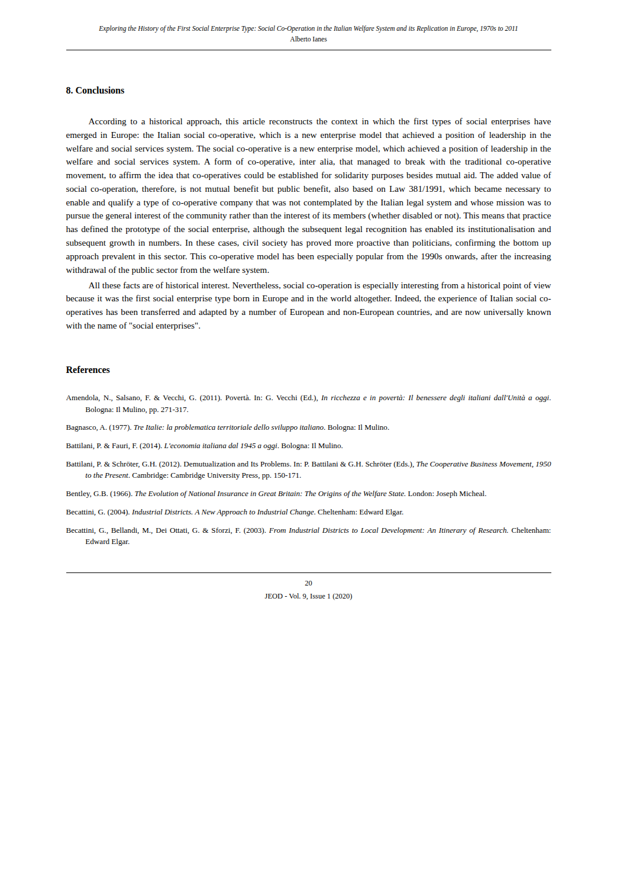Exploring the History of the First Social Enterprise Type: Social Co-Operation in the Italian Welfare System and its Replication in Europe, 1970s to 2011 Alberto Ianes
8. Conclusions
According to a historical approach, this article reconstructs the context in which the first types of social enterprises have emerged in Europe: the Italian social co-operative, which is a new enterprise model that achieved a position of leadership in the welfare and social services system. The social co-operative is a new enterprise model, which achieved a position of leadership in the welfare and social services system. A form of co-operative, inter alia, that managed to break with the traditional co-operative movement, to affirm the idea that co-operatives could be established for solidarity purposes besides mutual aid. The added value of social co-operation, therefore, is not mutual benefit but public benefit, also based on Law 381/1991, which became necessary to enable and qualify a type of co-operative company that was not contemplated by the Italian legal system and whose mission was to pursue the general interest of the community rather than the interest of its members (whether disabled or not). This means that practice has defined the prototype of the social enterprise, although the subsequent legal recognition has enabled its institutionalisation and subsequent growth in numbers. In these cases, civil society has proved more proactive than politicians, confirming the bottom up approach prevalent in this sector. This co-operative model has been especially popular from the 1990s onwards, after the increasing withdrawal of the public sector from the welfare system.
All these facts are of historical interest. Nevertheless, social co-operation is especially interesting from a historical point of view because it was the first social enterprise type born in Europe and in the world altogether. Indeed, the experience of Italian social co-operatives has been transferred and adapted by a number of European and non-European countries, and are now universally known with the name of "social enterprises".
References
Amendola, N., Salsano, F. & Vecchi, G. (2011). Povertà. In: G. Vecchi (Ed.), In ricchezza e in povertà: Il benessere degli italiani dall'Unità a oggi. Bologna: Il Mulino, pp. 271-317.
Bagnasco, A. (1977). Tre Italie: la problematica territoriale dello sviluppo italiano. Bologna: Il Mulino.
Battilani, P. & Fauri, F. (2014). L'economia italiana dal 1945 a oggi. Bologna: Il Mulino.
Battilani, P. & Schröter, G.H. (2012). Demutualization and Its Problems. In: P. Battilani & G.H. Schröter (Eds.), The Cooperative Business Movement, 1950 to the Present. Cambridge: Cambridge University Press, pp. 150-171.
Bentley, G.B. (1966). The Evolution of National Insurance in Great Britain: The Origins of the Welfare State. London: Joseph Micheal.
Becattini, G. (2004). Industrial Districts. A New Approach to Industrial Change. Cheltenham: Edward Elgar.
Becattini, G., Bellandi, M., Dei Ottati, G. & Sforzi, F. (2003). From Industrial Districts to Local Development: An Itinerary of Research. Cheltenham: Edward Elgar.
20 JEOD - Vol. 9, Issue 1 (2020)